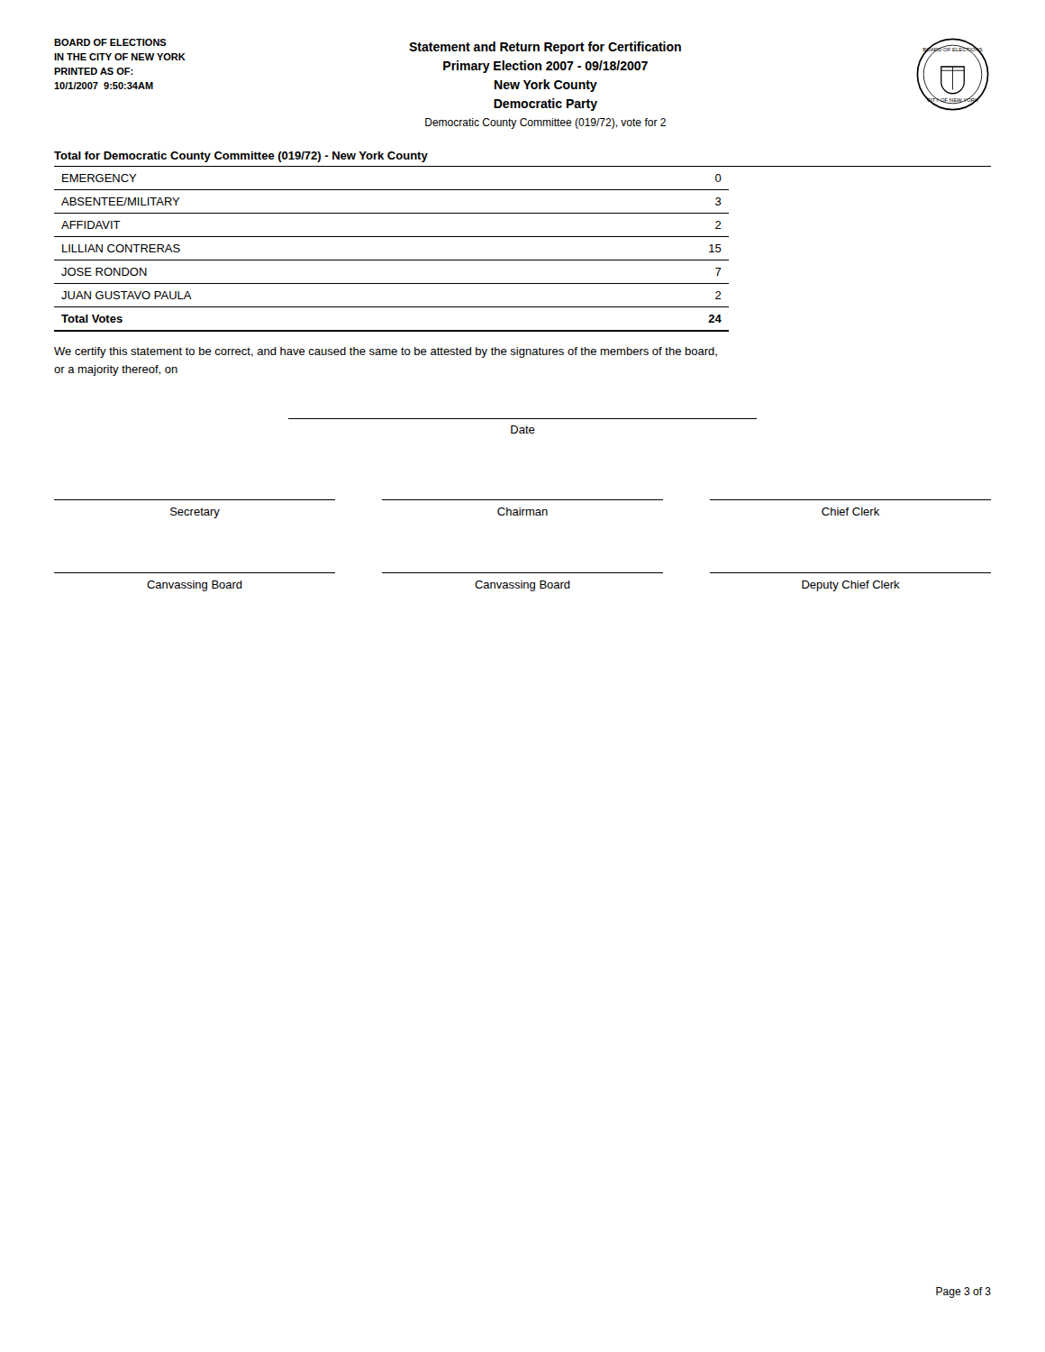BOARD OF ELECTIONS
IN THE CITY OF NEW YORK
PRINTED AS OF:
10/1/2007 9:50:34AM
Statement and Return Report for Certification
Primary Election 2007 - 09/18/2007
New York County
Democratic Party
Democratic County Committee (019/72), vote for 2
Total for Democratic County Committee (019/72) - New York County
| EMERGENCY | 0 |
| ABSENTEE/MILITARY | 3 |
| AFFIDAVIT | 2 |
| LILLIAN CONTRERAS | 15 |
| JOSE RONDON | 7 |
| JUAN GUSTAVO PAULA | 2 |
| Total Votes | 24 |
We certify this statement to be correct, and have caused the same to be attested by the signatures of the members of the board,
or a majority thereof, on
Date
Secretary
Chairman
Chief Clerk
Canvassing Board
Canvassing Board
Deputy Chief Clerk
Page 3 of 3